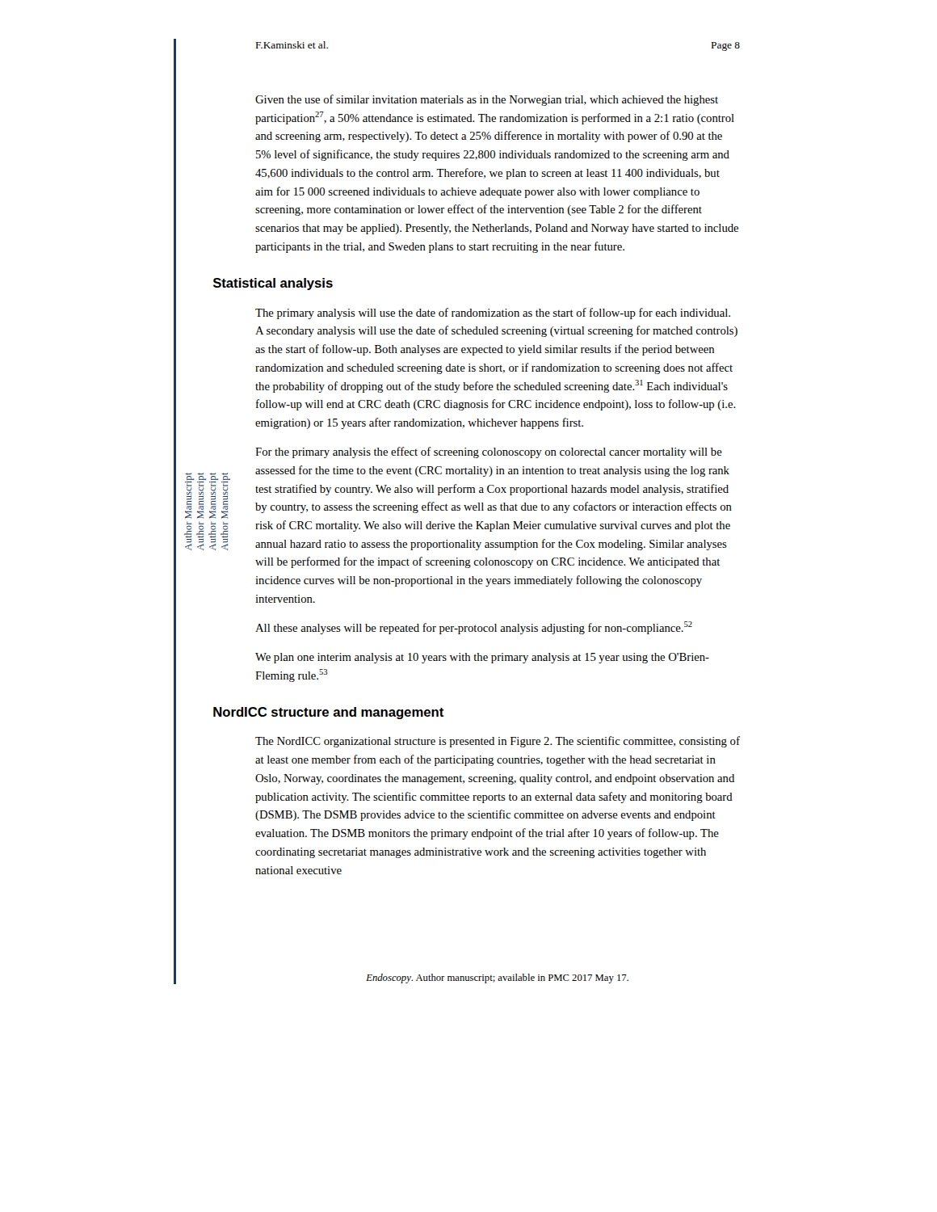Author Manuscript Author Manuscript Author Manuscript Author Manuscript
F.Kaminski et al.
Page 8
Given the use of similar invitation materials as in the Norwegian trial, which achieved the highest participation27, a 50% attendance is estimated. The randomization is performed in a 2:1 ratio (control and screening arm, respectively). To detect a 25% difference in mortality with power of 0.90 at the 5% level of significance, the study requires 22,800 individuals randomized to the screening arm and 45,600 individuals to the control arm. Therefore, we plan to screen at least 11 400 individuals, but aim for 15 000 screened individuals to achieve adequate power also with lower compliance to screening, more contamination or lower effect of the intervention (see Table 2 for the different scenarios that may be applied). Presently, the Netherlands, Poland and Norway have started to include participants in the trial, and Sweden plans to start recruiting in the near future.
Statistical analysis
The primary analysis will use the date of randomization as the start of follow-up for each individual. A secondary analysis will use the date of scheduled screening (virtual screening for matched controls) as the start of follow-up. Both analyses are expected to yield similar results if the period between randomization and scheduled screening date is short, or if randomization to screening does not affect the probability of dropping out of the study before the scheduled screening date.31 Each individual's follow-up will end at CRC death (CRC diagnosis for CRC incidence endpoint), loss to follow-up (i.e. emigration) or 15 years after randomization, whichever happens first.
For the primary analysis the effect of screening colonoscopy on colorectal cancer mortality will be assessed for the time to the event (CRC mortality) in an intention to treat analysis using the log rank test stratified by country. We also will perform a Cox proportional hazards model analysis, stratified by country, to assess the screening effect as well as that due to any cofactors or interaction effects on risk of CRC mortality. We also will derive the Kaplan Meier cumulative survival curves and plot the annual hazard ratio to assess the proportionality assumption for the Cox modeling. Similar analyses will be performed for the impact of screening colonoscopy on CRC incidence. We anticipated that incidence curves will be non-proportional in the years immediately following the colonoscopy intervention.
All these analyses will be repeated for per-protocol analysis adjusting for non-compliance.52
We plan one interim analysis at 10 years with the primary analysis at 15 year using the O'Brien-Fleming rule.53
NordICC structure and management
The NordICC organizational structure is presented in Figure 2. The scientific committee, consisting of at least one member from each of the participating countries, together with the head secretariat in Oslo, Norway, coordinates the management, screening, quality control, and endpoint observation and publication activity. The scientific committee reports to an external data safety and monitoring board (DSMB). The DSMB provides advice to the scientific committee on adverse events and endpoint evaluation. The DSMB monitors the primary endpoint of the trial after 10 years of follow-up. The coordinating secretariat manages administrative work and the screening activities together with national executive
Endoscopy. Author manuscript; available in PMC 2017 May 17.